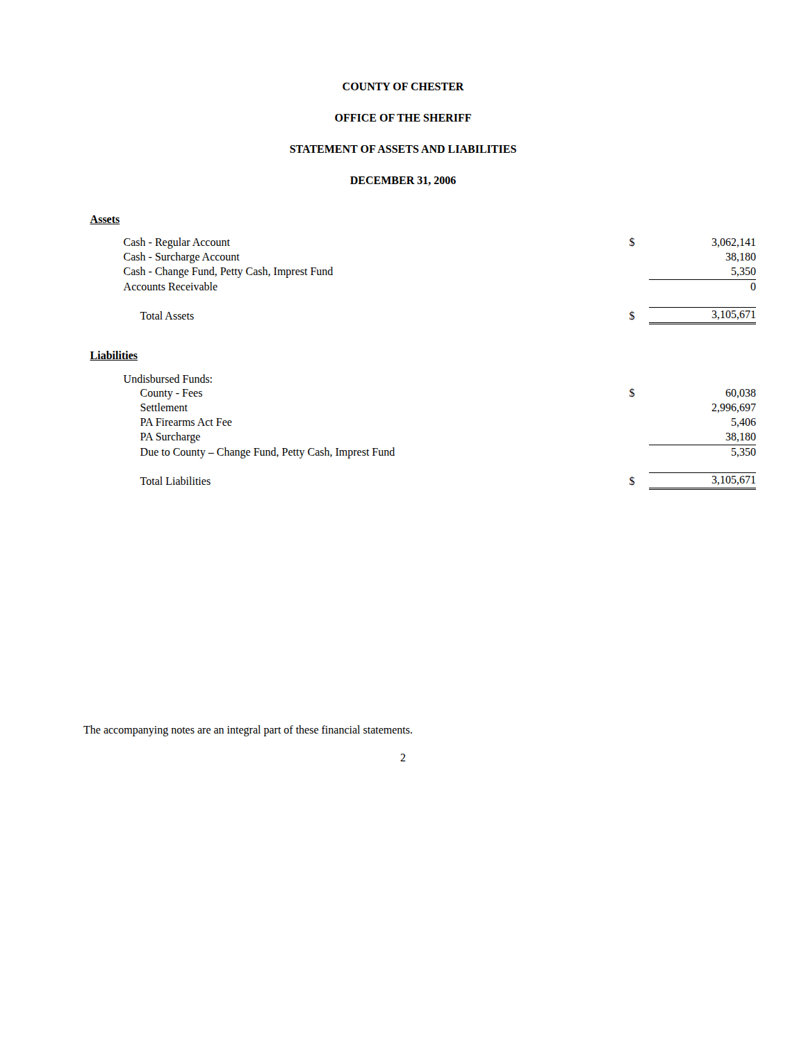COUNTY OF CHESTER
OFFICE OF THE SHERIFF
STATEMENT OF ASSETS AND LIABILITIES
DECEMBER 31, 2006
Assets
| Cash - Regular Account | $ | 3,062,141 |
| Cash - Surcharge Account | | 38,180 |
| Cash - Change Fund, Petty Cash, Imprest Fund | | 5,350 |
| Accounts Receivable | | 0 |
| Total Assets | $ | 3,105,671 |
Liabilities
| Undisbursed Funds: | | |
| County - Fees | $ | 60,038 |
| Settlement | | 2,996,697 |
| PA Firearms Act Fee | | 5,406 |
| PA Surcharge | | 38,180 |
| Due to County – Change Fund, Petty Cash, Imprest Fund | | 5,350 |
| Total Liabilities | $ | 3,105,671 |
The accompanying notes are an integral part of these financial statements.
2